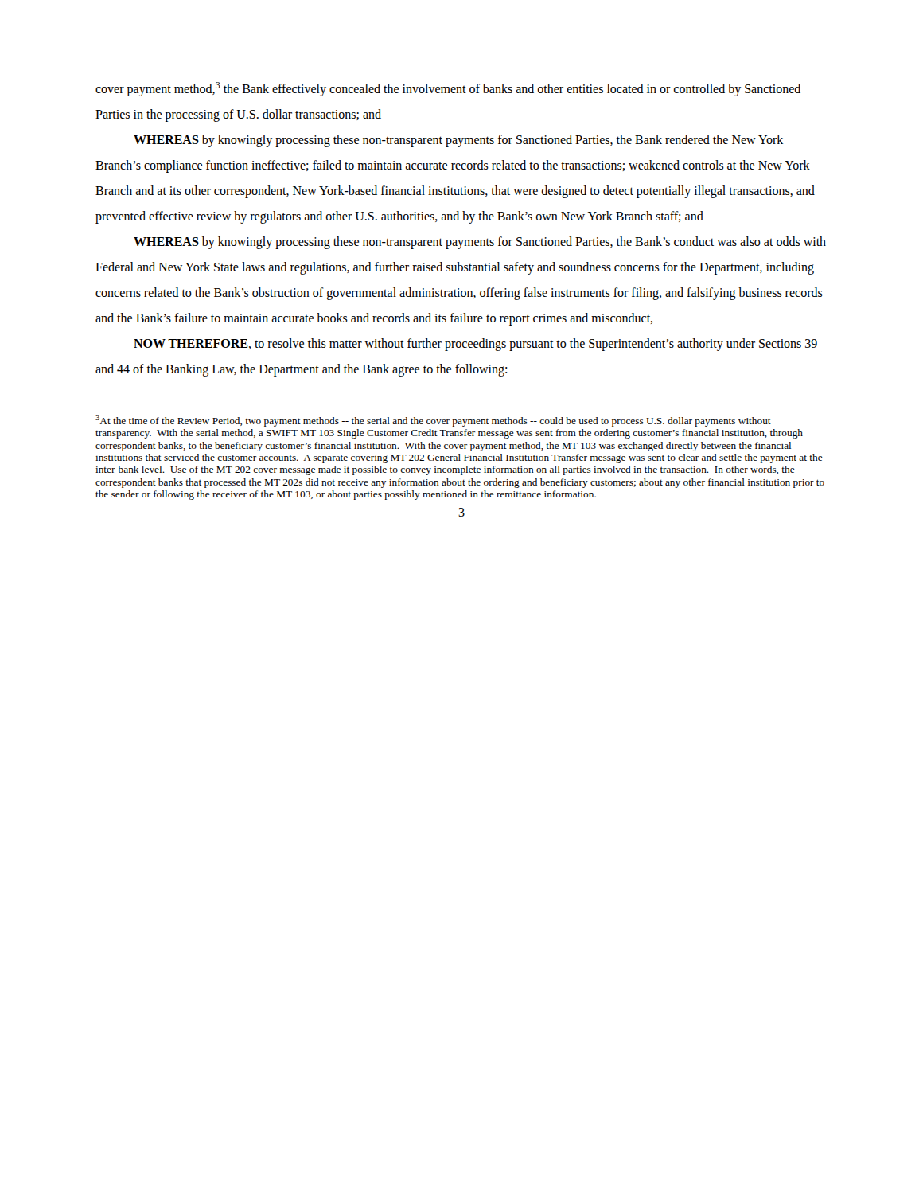cover payment method,3 the Bank effectively concealed the involvement of banks and other entities located in or controlled by Sanctioned Parties in the processing of U.S. dollar transactions; and
WHEREAS by knowingly processing these non-transparent payments for Sanctioned Parties, the Bank rendered the New York Branch’s compliance function ineffective; failed to maintain accurate records related to the transactions; weakened controls at the New York Branch and at its other correspondent, New York-based financial institutions, that were designed to detect potentially illegal transactions, and prevented effective review by regulators and other U.S. authorities, and by the Bank’s own New York Branch staff; and
WHEREAS by knowingly processing these non-transparent payments for Sanctioned Parties, the Bank’s conduct was also at odds with Federal and New York State laws and regulations, and further raised substantial safety and soundness concerns for the Department, including concerns related to the Bank’s obstruction of governmental administration, offering false instruments for filing, and falsifying business records and the Bank’s failure to maintain accurate books and records and its failure to report crimes and misconduct,
NOW THEREFORE, to resolve this matter without further proceedings pursuant to the Superintendent’s authority under Sections 39 and 44 of the Banking Law, the Department and the Bank agree to the following:
3At the time of the Review Period, two payment methods -- the serial and the cover payment methods -- could be used to process U.S. dollar payments without transparency. With the serial method, a SWIFT MT 103 Single Customer Credit Transfer message was sent from the ordering customer’s financial institution, through correspondent banks, to the beneficiary customer’s financial institution. With the cover payment method, the MT 103 was exchanged directly between the financial institutions that serviced the customer accounts. A separate covering MT 202 General Financial Institution Transfer message was sent to clear and settle the payment at the inter-bank level. Use of the MT 202 cover message made it possible to convey incomplete information on all parties involved in the transaction. In other words, the correspondent banks that processed the MT 202s did not receive any information about the ordering and beneficiary customers; about any other financial institution prior to the sender or following the receiver of the MT 103, or about parties possibly mentioned in the remittance information.
3